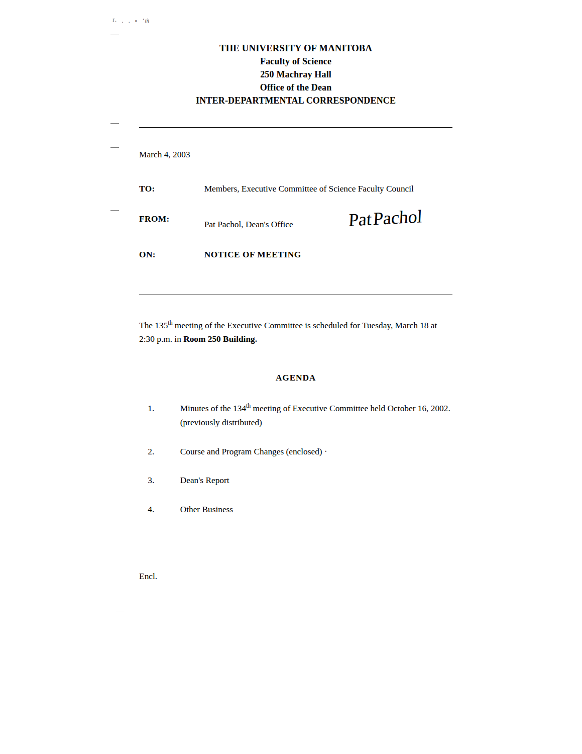r. . . ▪ ‘ṁ
THE UNIVERSITY OF MANITOBA
Faculty of Science
250 Machray Hall
Office of the Dean
INTER-DEPARTMENTAL CORRESPONDENCE
March 4, 2003
| TO: | Members, Executive Committee of Science Faculty Council |
| FROM: | Pat Pachol, Dean's Office Pat Pachol |
| ON: | NOTICE OF MEETING |
The 135th meeting of the Executive Committee is scheduled for Tuesday, March 18 at 2:30 p.m. in Room 250 Building.
AGENDA
Minutes of the 134th meeting of Executive Committee held October 16, 2002. (previously distributed)
Course and Program Changes (enclosed) ‧
Dean's Report
Other Business
Encl.